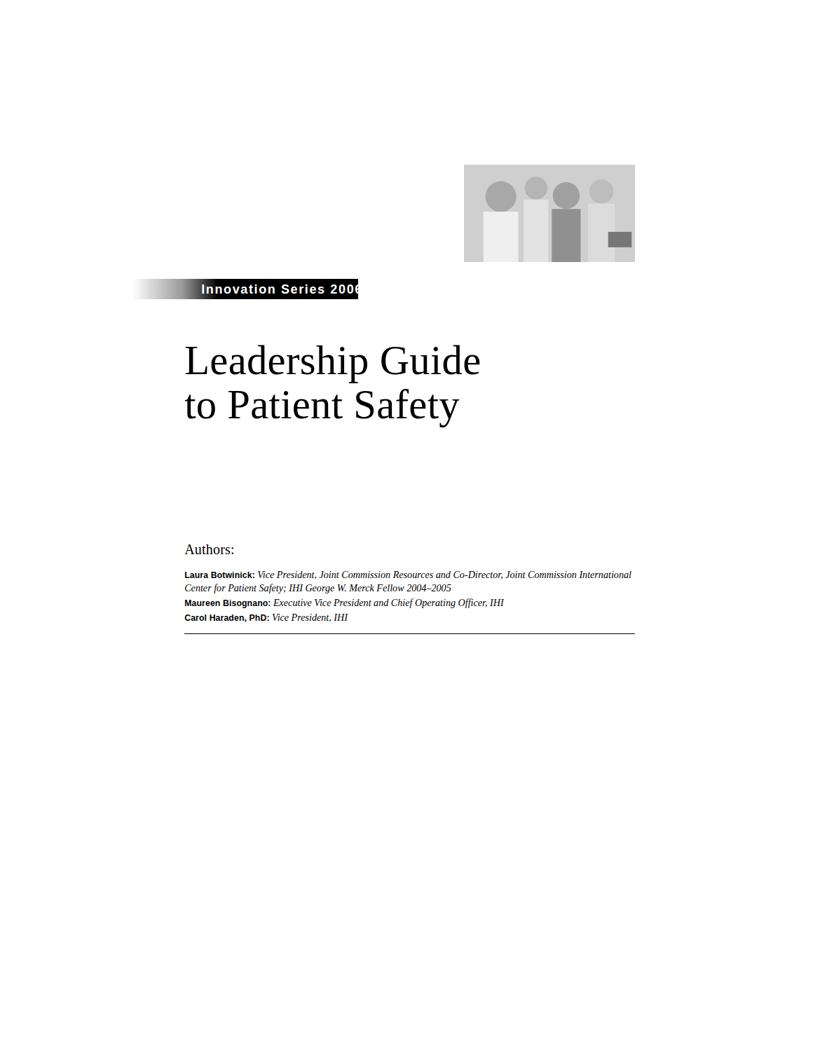Innovation Series 2006
Leadership Guide to Patient Safety
Authors:
Laura Botwinick: Vice President, Joint Commission Resources and Co-Director, Joint Commission International Center for Patient Safety; IHI George W. Merck Fellow 2004–2005
Maureen Bisognano: Executive Vice President and Chief Operating Officer, IHI
Carol Haraden, PhD: Vice President, IHI